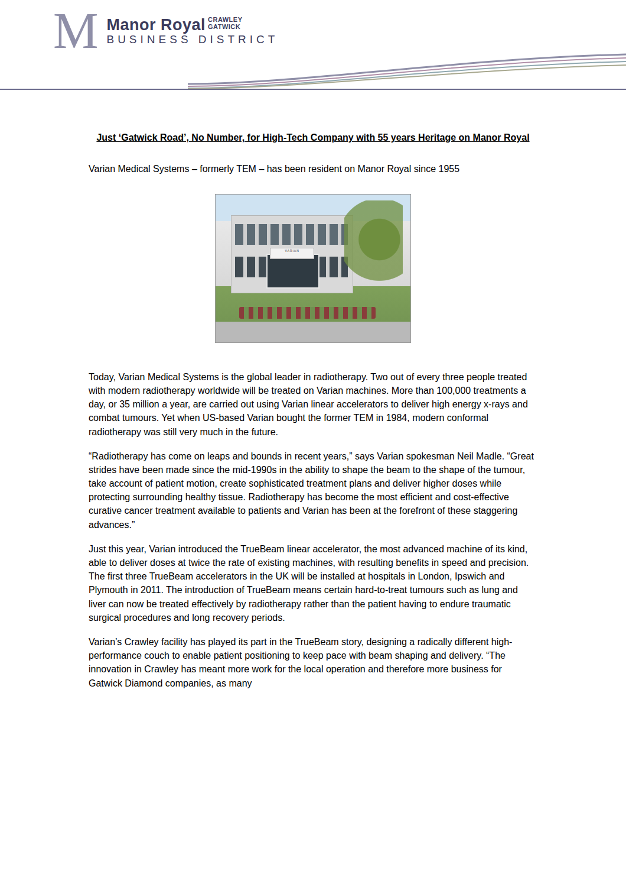M
Manor RoyalCRAWLEY
GATWICK
BUSINESS DISTRICT
Just ‘Gatwick Road’, No Number, for High-Tech Company with 55 years Heritage on Manor Royal
Varian Medical Systems – formerly TEM – has been resident on Manor Royal since 1955
VARIAN
Today, Varian Medical Systems is the global leader in radiotherapy. Two out of every three people treated with modern radiotherapy worldwide will be treated on Varian machines. More than 100,000 treatments a day, or 35 million a year, are carried out using Varian linear accelerators to deliver high energy x-rays and combat tumours. Yet when US-based Varian bought the former TEM in 1984, modern conformal radiotherapy was still very much in the future.
“Radiotherapy has come on leaps and bounds in recent years,” says Varian spokesman Neil Madle. “Great strides have been made since the mid-1990s in the ability to shape the beam to the shape of the tumour, take account of patient motion, create sophisticated treatment plans and deliver higher doses while protecting surrounding healthy tissue. Radiotherapy has become the most efficient and cost-effective curative cancer treatment available to patients and Varian has been at the forefront of these staggering advances.”
Just this year, Varian introduced the TrueBeam linear accelerator, the most advanced machine of its kind, able to deliver doses at twice the rate of existing machines, with resulting benefits in speed and precision. The first three TrueBeam accelerators in the UK will be installed at hospitals in London, Ipswich and Plymouth in 2011. The introduction of TrueBeam means certain hard-to-treat tumours such as lung and liver can now be treated effectively by radiotherapy rather than the patient having to endure traumatic surgical procedures and long recovery periods.
Varian’s Crawley facility has played its part in the TrueBeam story, designing a radically different high-performance couch to enable patient positioning to keep pace with beam shaping and delivery. “The innovation in Crawley has meant more work for the local operation and therefore more business for Gatwick Diamond companies, as many